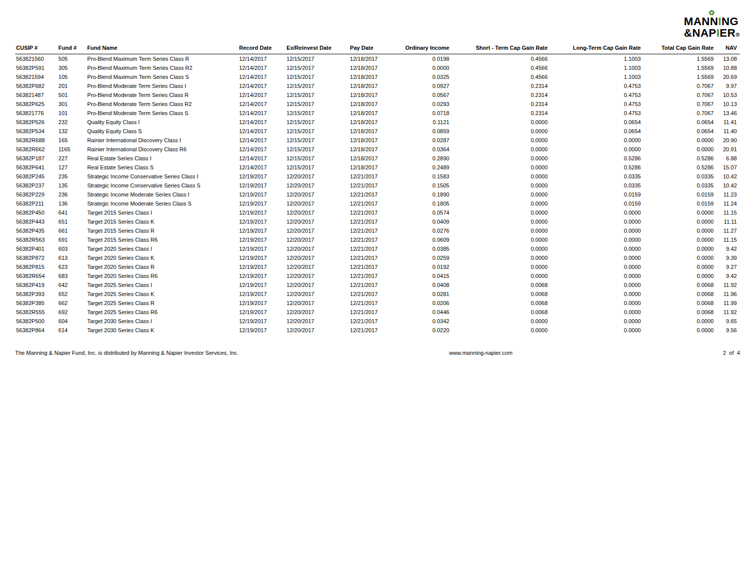✿ MANNING
&NAPIER®
| CUSIP # | Fund # | Fund Name | Record Date | Ex/Reinvest Date | Pay Date | Ordinary Income | Short - Term Cap Gain Rate | Long-Term Cap Gain Rate | Total Cap Gain Rate | NAV |
| --- | --- | --- | --- | --- | --- | --- | --- | --- | --- | --- |
| 563821560 | 505 | Pro-Blend Maximum Term Series Class R | 12/14/2017 | 12/15/2017 | 12/18/2017 | 0.0198 | 0.4566 | 1.1003 | 1.5569 | 13.08 |
| 56382P591 | 305 | Pro-Blend Maximum Term Series Class R2 | 12/14/2017 | 12/15/2017 | 12/18/2017 | 0.0000 | 0.4566 | 1.1003 | 1.5569 | 10.88 |
| 563821594 | 105 | Pro-Blend Maximum Term Series Class S | 12/14/2017 | 12/15/2017 | 12/18/2017 | 0.0325 | 0.4566 | 1.1003 | 1.5569 | 20.69 |
| 56382P682 | 201 | Pro-Blend Moderate Term Series Class I | 12/14/2017 | 12/15/2017 | 12/18/2017 | 0.0927 | 0.2314 | 0.4753 | 0.7067 | 9.97 |
| 563821487 | 501 | Pro-Blend Moderate Term Series Class R | 12/14/2017 | 12/15/2017 | 12/18/2017 | 0.0567 | 0.2314 | 0.4753 | 0.7067 | 10.53 |
| 56382P625 | 301 | Pro-Blend Moderate Term Series Class R2 | 12/14/2017 | 12/15/2017 | 12/18/2017 | 0.0293 | 0.2314 | 0.4753 | 0.7067 | 10.13 |
| 563821776 | 101 | Pro-Blend Moderate Term Series Class S | 12/14/2017 | 12/15/2017 | 12/18/2017 | 0.0718 | 0.2314 | 0.4753 | 0.7067 | 13.46 |
| 56382P526 | 232 | Quality Equity Class I | 12/14/2017 | 12/15/2017 | 12/18/2017 | 0.1121 | 0.0000 | 0.0654 | 0.0654 | 11.41 |
| 56382P534 | 132 | Quality Equity Class S | 12/14/2017 | 12/15/2017 | 12/18/2017 | 0.0859 | 0.0000 | 0.0654 | 0.0654 | 11.40 |
| 56382R688 | 165 | Rainier International Discovery Class I | 12/14/2017 | 12/15/2017 | 12/18/2017 | 0.0287 | 0.0000 | 0.0000 | 0.0000 | 20.90 |
| 56382R662 | 1165 | Rainier International Discovery Class R6 | 12/14/2017 | 12/15/2017 | 12/18/2017 | 0.0364 | 0.0000 | 0.0000 | 0.0000 | 20.91 |
| 56382P187 | 227 | Real Estate Series Class I | 12/14/2017 | 12/15/2017 | 12/18/2017 | 0.2890 | 0.0000 | 0.5286 | 0.5286 | 6.88 |
| 56382P641 | 127 | Real Estate Series Class S | 12/14/2017 | 12/15/2017 | 12/18/2017 | 0.2489 | 0.0000 | 0.5286 | 0.5286 | 15.07 |
| 56382P245 | 235 | Strategic Income Conservative Series Class I | 12/19/2017 | 12/20/2017 | 12/21/2017 | 0.1583 | 0.0000 | 0.0335 | 0.0335 | 10.42 |
| 56382P237 | 135 | Strategic Income Conservative Series Class S | 12/19/2017 | 12/20/2017 | 12/21/2017 | 0.1505 | 0.0000 | 0.0335 | 0.0335 | 10.42 |
| 56382P229 | 236 | Strategic Income Moderate Series Class I | 12/19/2017 | 12/20/2017 | 12/21/2017 | 0.1890 | 0.0000 | 0.0159 | 0.0159 | 11.23 |
| 56382P211 | 136 | Strategic Income Moderate Series Class S | 12/19/2017 | 12/20/2017 | 12/21/2017 | 0.1805 | 0.0000 | 0.0159 | 0.0159 | 11.24 |
| 56382P450 | 641 | Target 2015 Series Class I | 12/19/2017 | 12/20/2017 | 12/21/2017 | 0.0574 | 0.0000 | 0.0000 | 0.0000 | 11.15 |
| 56382P443 | 651 | Target 2015 Series Class K | 12/19/2017 | 12/20/2017 | 12/21/2017 | 0.0409 | 0.0000 | 0.0000 | 0.0000 | 11.11 |
| 56382P435 | 661 | Target 2015 Series Class R | 12/19/2017 | 12/20/2017 | 12/21/2017 | 0.0276 | 0.0000 | 0.0000 | 0.0000 | 11.27 |
| 56382R563 | 691 | Target 2015 Series Class R6 | 12/19/2017 | 12/20/2017 | 12/21/2017 | 0.0609 | 0.0000 | 0.0000 | 0.0000 | 11.15 |
| 56382P401 | 603 | Target 2020 Series Class I | 12/19/2017 | 12/20/2017 | 12/21/2017 | 0.0385 | 0.0000 | 0.0000 | 0.0000 | 9.42 |
| 56382P872 | 613 | Target 2020 Series Class K | 12/19/2017 | 12/20/2017 | 12/21/2017 | 0.0259 | 0.0000 | 0.0000 | 0.0000 | 9.39 |
| 56382P815 | 623 | Target 2020 Series Class R | 12/19/2017 | 12/20/2017 | 12/21/2017 | 0.0192 | 0.0000 | 0.0000 | 0.0000 | 9.27 |
| 56382R654 | 683 | Target 2020 Series Class R6 | 12/19/2017 | 12/20/2017 | 12/21/2017 | 0.0415 | 0.0000 | 0.0000 | 0.0000 | 9.42 |
| 56382P419 | 642 | Target 2025 Series Class I | 12/19/2017 | 12/20/2017 | 12/21/2017 | 0.0408 | 0.0068 | 0.0000 | 0.0068 | 11.92 |
| 56382P393 | 652 | Target 2025 Series Class K | 12/19/2017 | 12/20/2017 | 12/21/2017 | 0.0281 | 0.0068 | 0.0000 | 0.0068 | 11.96 |
| 56382P385 | 662 | Target 2025 Series Class R | 12/19/2017 | 12/20/2017 | 12/21/2017 | 0.0206 | 0.0068 | 0.0000 | 0.0068 | 11.99 |
| 56382R555 | 692 | Target 2025 Series Class R6 | 12/19/2017 | 12/20/2017 | 12/21/2017 | 0.0446 | 0.0068 | 0.0000 | 0.0068 | 11.92 |
| 56382P500 | 604 | Target 2030 Series Class I | 12/19/2017 | 12/20/2017 | 12/21/2017 | 0.0342 | 0.0000 | 0.0000 | 0.0000 | 9.65 |
| 56382P864 | 614 | Target 2030 Series Class K | 12/19/2017 | 12/20/2017 | 12/21/2017 | 0.0220 | 0.0000 | 0.0000 | 0.0000 | 9.56 |
The Manning & Napier Fund, Inc. is distributed by Manning & Napier Investor Services, Inc.
www.manning-napier.com
2 of 4